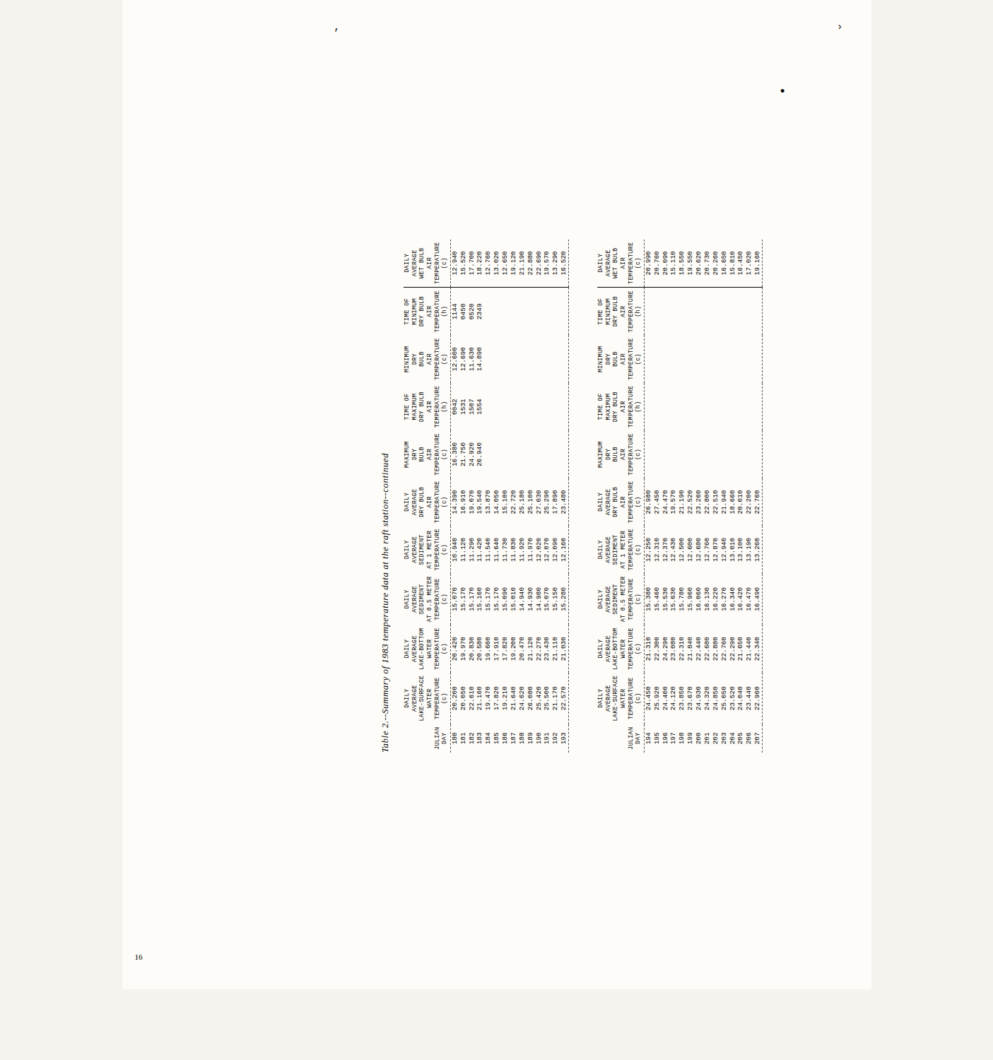› , •
Table 2.--Summary of 1983 temperature data at the raft station--continued
| JULIAN DAY | DAILY AVERAGE LAKE-SURFACE WATER TEMPERATURE (c) | DAILY AVERAGE LAKE-BOTTOM WATER TEMPERATURE (c) | DAILY AVERAGE SEDIMENT AT 0.5 METER TEMPERATURE (c) | DAILY AVERAGE SEDIMENT AT 1 METER TEMPERATURE (c) | DAILY AVERAGE DRY BULB AIR TEMPERATURE (c) | MAXIMUM DRY BULB AIR TEMPERATURE (c) | TIME OF MAXIMUM DRY BULB AIR TEMPERATURE (h) | MINIMUM DRY BULB AIR TEMPERATURE (c) | TIME OF MINIMUM DRY BULB AIR TEMPERATURE (h) | DAILY AVERAGE WET BULB AIR TEMPERATURE (c) |
| --- | --- | --- | --- | --- | --- | --- | --- | --- | --- | --- |
| 180 | 20.200 | 20.420 | 15.070 | 10.940 | 14.390 | 16.380 | 0042 | 12.600 | 1144 | 12.940 |
| 181 | 20.050 | 19.970 | 15.170 | 11.120 | 16.910 | 21.750 | 1531 | 12.690 | 0450 | 15.520 |
| 182 | 22.610 | 20.830 | 15.170 | 11.290 | 19.070 | 24.920 | 1507 | 11.630 | 0520 | 17.700 |
| 183 | 21.160 | 20.580 | 15.160 | 11.420 | 19.540 | 26.940 | 1554 | 14.890 | 2349 | 18.220 |
| 184 | 19.470 | 19.660 | 15.170 | 11.540 | 13.870 | | | | | 12.760 |
| 185 | 17.820 | 17.910 | 15.170 | 11.640 | 14.050 | | | | | 13.020 |
| 186 | 19.210 | 17.820 | 15.090 | 11.730 | 15.100 | | | | | 12.650 |
| 187 | 21.640 | 19.200 | 15.010 | 11.830 | 22.720 | | | | | 19.120 |
| 188 | 24.620 | 20.470 | 14.940 | 11.920 | 25.180 | | | | | 21.190 |
| 189 | 26.080 | 21.120 | 14.930 | 11.970 | 25.100 | | | | | 22.880 |
| 190 | 25.420 | 22.270 | 14.980 | 12.020 | 27.030 | | | | | 22.690 |
| 191 | 25.500 | 23.430 | 15.070 | 12.070 | 25.290 | | | | | 19.570 |
| 192 | 21.170 | 21.110 | 15.150 | 12.090 | 17.890 | | | | | 13.290 |
| 193 | 22.570 | 21.030 | 15.280 | 12.160 | 23.480 | | | | | 16.520 |
| JULIAN DAY | DAILY AVERAGE LAKE-SURFACE WATER TEMPERATURE (c) | DAILY AVERAGE LAKE-BOTTOM WATER TEMPERATURE (c) | DAILY AVERAGE SEDIMENT AT 0.5 METER TEMPERATURE (c) | DAILY AVERAGE SEDIMENT AT 1 METER TEMPERATURE (c) | DAILY AVERAGE DRY BULB AIR TEMPERATURE (c) | MAXIMUM DRY BULB AIR TEMPERATURE (c) | TIME OF MAXIMUM DRY BULB AIR TEMPERATURE (h) | MINIMUM DRY BULB AIR TEMPERATURE (c) | TIME OF MINIMUM DRY BULB AIR TEMPERATURE (h) | DAILY AVERAGE WET BULB AIR TEMPERATURE (c) |
| --- | --- | --- | --- | --- | --- | --- | --- | --- | --- | --- |
| 194 | 24.450 | 21.310 | 15.380 | 12.250 | 26.980 | | | | | 20.990 |
| 195 | 25.920 | 22.300 | 15.460 | 12.310 | 27.450 | | | | | 20.760 |
| 196 | 24.400 | 24.290 | 15.530 | 12.370 | 24.470 | | | | | 20.090 |
| 197 | 24.120 | 23.080 | 15.630 | 12.430 | 19.570 | | | | | 15.110 |
| 198 | 23.850 | 22.310 | 15.780 | 12.500 | 21.190 | | | | | 18.550 |
| 199 | 23.670 | 21.840 | 15.960 | 12.600 | 22.520 | | | | | 19.550 |
| 200 | 24.930 | 22.440 | 16.060 | 12.680 | 23.260 | | | | | 20.620 |
| 201 | 24.320 | 22.680 | 16.130 | 12.760 | 22.800 | | | | | 20.730 |
| 202 | 24.850 | 22.880 | 16.220 | 12.870 | 22.510 | | | | | 20.260 |
| 203 | 25.050 | 22.760 | 16.270 | 12.940 | 21.940 | | | | | 16.650 |
| 204 | 23.520 | 22.290 | 16.340 | 13.010 | 18.660 | | | | | 15.810 |
| 205 | 24.040 | 21.650 | 16.420 | 13.100 | 20.010 | | | | | 16.450 |
| 206 | 23.440 | 21.440 | 16.470 | 13.190 | 22.200 | | | | | 17.020 |
| 207 | 22.960 | 22.340 | 16.490 | 13.260 | 22.760 | | | | | 19.160 |
16